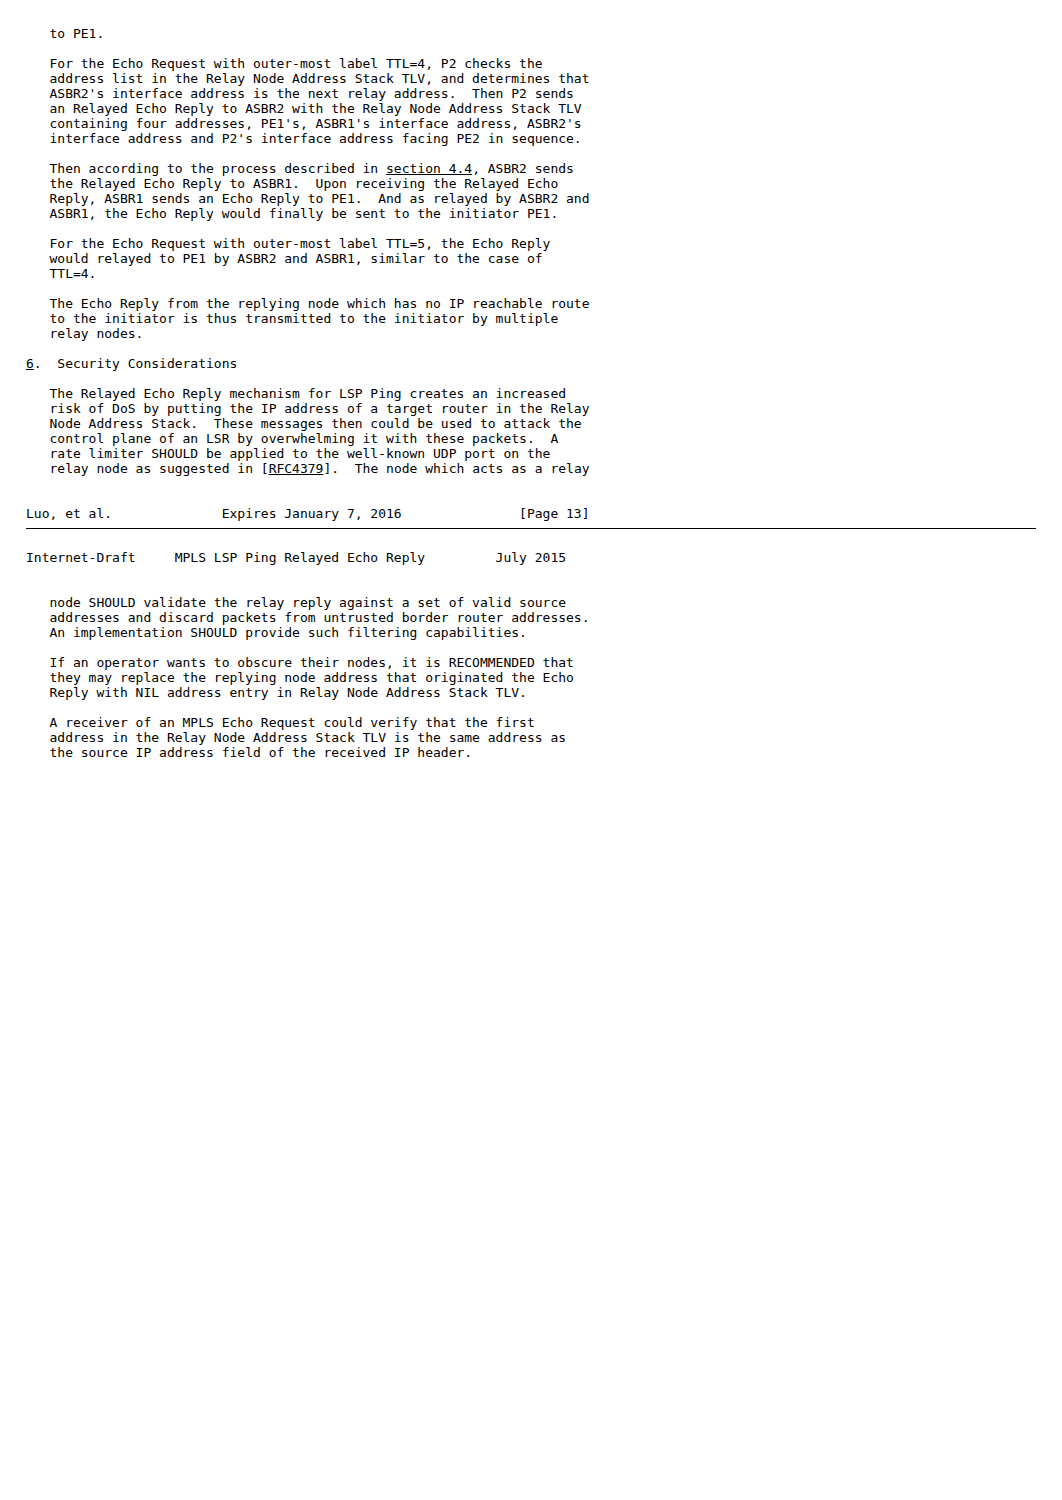to PE1. For the Echo Request with outer-most label TTL=4, P2 checks the address list in the Relay Node Address Stack TLV, and determines that ASBR2's interface address is the next relay address. Then P2 sends an Relayed Echo Reply to ASBR2 with the Relay Node Address Stack TLV containing four addresses, PE1's, ASBR1's interface address, ASBR2's interface address and P2's interface address facing PE2 in sequence. Then according to the process described in section 4.4, ASBR2 sends the Relayed Echo Reply to ASBR1. Upon receiving the Relayed Echo Reply, ASBR1 sends an Echo Reply to PE1. And as relayed by ASBR2 and ASBR1, the Echo Reply would finally be sent to the initiator PE1. For the Echo Request with outer-most label TTL=5, the Echo Reply would relayed to PE1 by ASBR2 and ASBR1, similar to the case of TTL=4. The Echo Reply from the replying node which has no IP reachable route to the initiator is thus transmitted to the initiator by multiple relay nodes. 6. Security Considerations The Relayed Echo Reply mechanism for LSP Ping creates an increased risk of DoS by putting the IP address of a target router in the Relay Node Address Stack. These messages then could be used to attack the control plane of an LSR by overwhelming it with these packets. A rate limiter SHOULD be applied to the well-known UDP port on the relay node as suggested in [RFC4379]. The node which acts as a relay Luo, et al. Expires January 7, 2016 [Page 13]
Internet-Draft MPLS LSP Ping Relayed Echo Reply July 2015 node SHOULD validate the relay reply against a set of valid source addresses and discard packets from untrusted border router addresses. An implementation SHOULD provide such filtering capabilities. If an operator wants to obscure their nodes, it is RECOMMENDED that they may replace the replying node address that originated the Echo Reply with NIL address entry in Relay Node Address Stack TLV. A receiver of an MPLS Echo Request could verify that the first address in the Relay Node Address Stack TLV is the same address as the source IP address field of the received IP header.